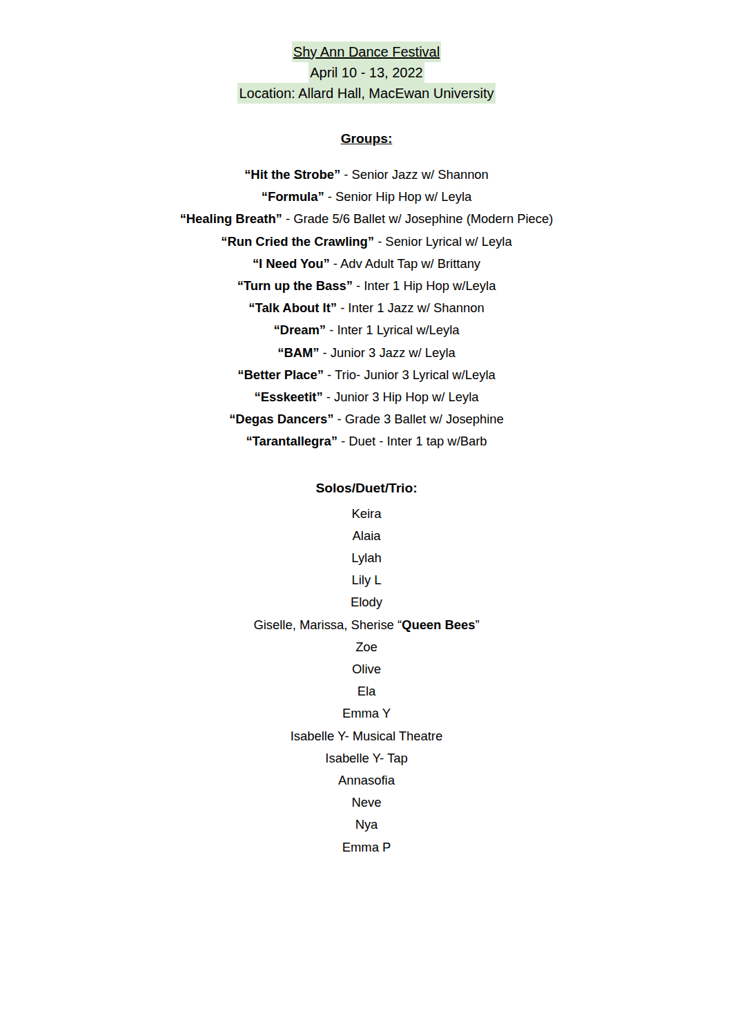Shy Ann Dance Festival
April 10 - 13, 2022
Location: Allard Hall, MacEwan University
Groups:
“Hit the Strobe” - Senior Jazz w/ Shannon
“Formula” - Senior Hip Hop w/ Leyla
“Healing Breath” - Grade 5/6 Ballet w/ Josephine (Modern Piece)
“Run Cried the Crawling” - Senior Lyrical w/ Leyla
“I Need You” - Adv Adult Tap w/ Brittany
“Turn up the Bass” - Inter 1 Hip Hop w/Leyla
“Talk About It” - Inter 1 Jazz w/ Shannon
“Dream” - Inter 1 Lyrical w/Leyla
“BAM” - Junior 3 Jazz w/ Leyla
“Better Place” - Trio- Junior 3 Lyrical w/Leyla
“Esskeetit” - Junior 3 Hip Hop w/ Leyla
“Degas Dancers” - Grade 3 Ballet w/ Josephine
“Tarantallegra” - Duet - Inter 1 tap w/Barb
Solos/Duet/Trio:
Keira
Alaia
Lylah
Lily L
Elody
Giselle, Marissa, Sherise “Queen Bees”
Zoe
Olive
Ela
Emma Y
Isabelle Y- Musical Theatre
Isabelle Y- Tap
Annasofia
Neve
Nya
Emma P